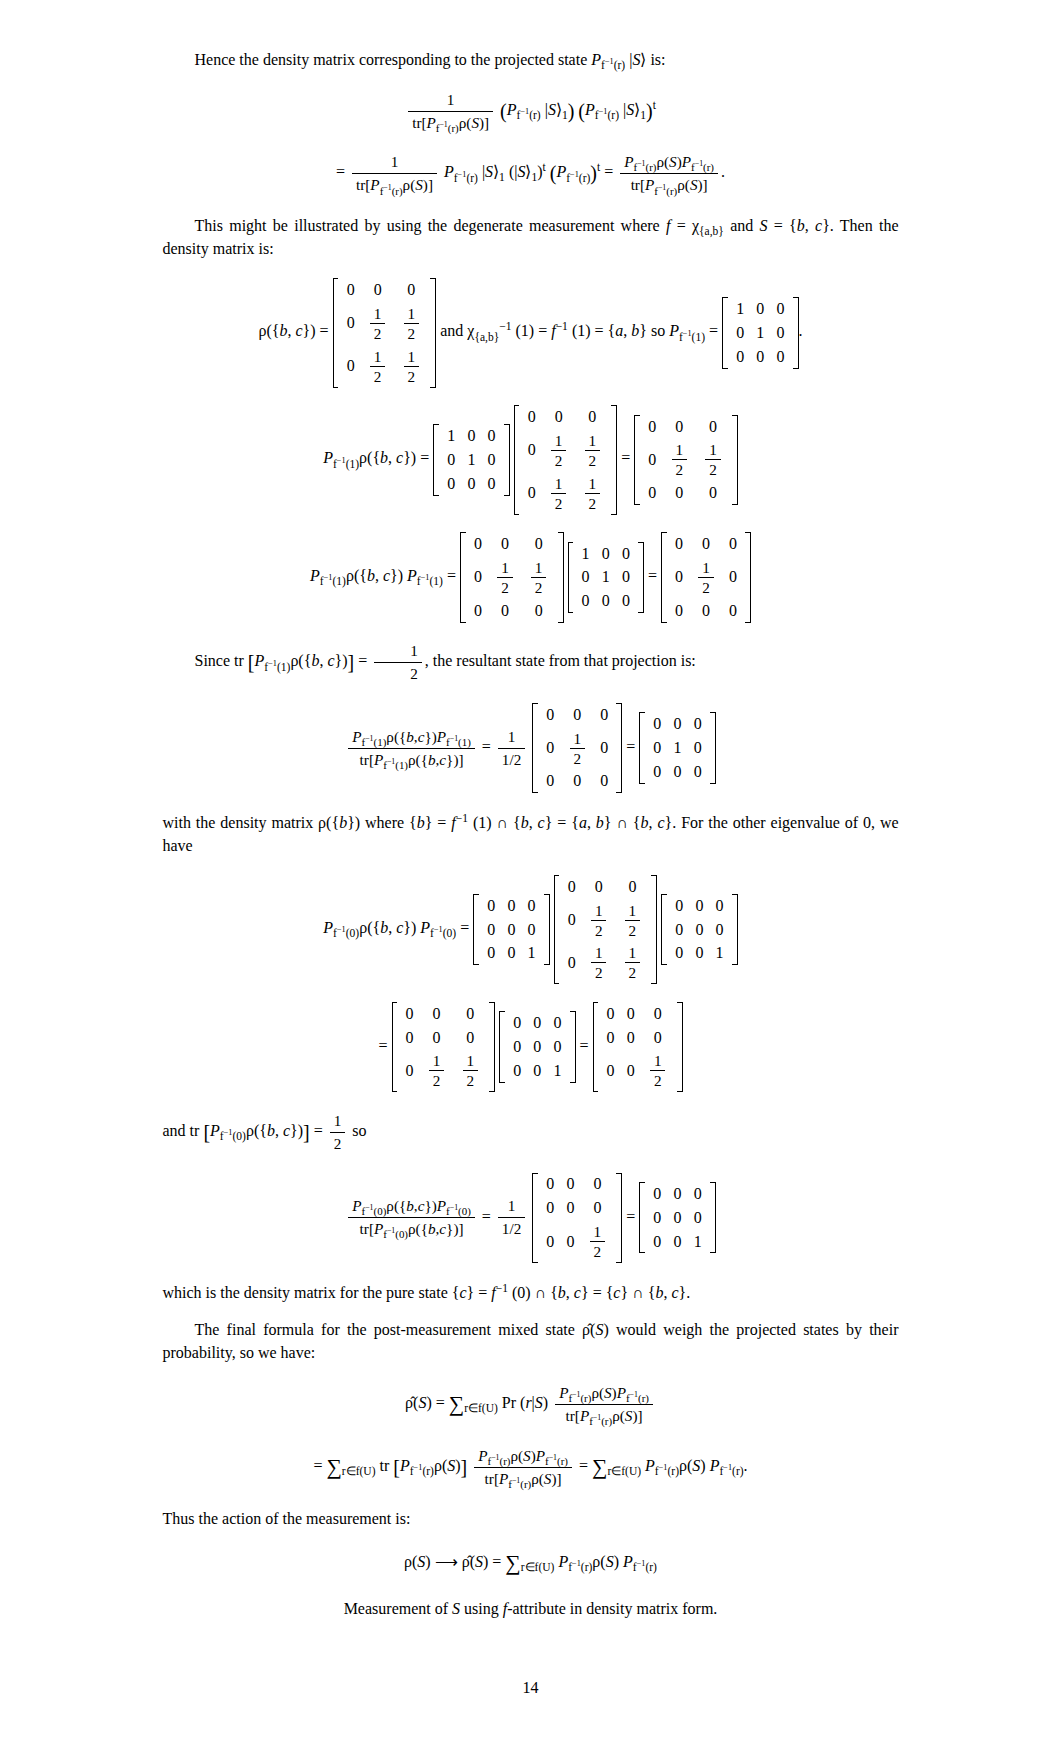Hence the density matrix corresponding to the projected state Pf−1(r) |S⟩ is:
1 tr[Pf−1(r)ρ(S)] (Pf−1(r) |S⟩1) (Pf−1(r) |S⟩1)t
= 1 tr[Pf−1(r)ρ(S)] Pf−1(r) |S⟩1 (|S⟩1)t (Pf−1(r))t = Pf−1(r)ρ(S)Pf−1(r) tr[Pf−1(r)ρ(S)].
This might be illustrated by using the degenerate measurement where f = χ{a,b} and S = {b, c}. Then the density matrix is:
ρ({b, c}) =
| 0 | 0 | 0 |
| 0 | 1 2 | 1 2 |
| 0 | 1 2 | 1 2 |
and χ{a,b}−1 (1) = f−1 (1) = {a, b} so Pf−1(1) =
| 1 | 0 | 0 |
| 0 | 1 | 0 |
| 0 | 0 | 0 |
.
Pf−1(1)ρ({b, c}) =
| 1 | 0 | 0 |
| 0 | 1 | 0 |
| 0 | 0 | 0 |
| 0 | 0 | 0 |
| 0 | 1 2 | 1 2 |
| 0 | 1 2 | 1 2 |
=
| 0 | 0 | 0 |
| 0 | 1 2 | 1 2 |
| 0 | 0 | 0 |
Pf−1(1)ρ({b, c}) Pf−1(1) =
| 0 | 0 | 0 |
| 0 | 1 2 | 1 2 |
| 0 | 0 | 0 |
| 1 | 0 | 0 |
| 0 | 1 | 0 |
| 0 | 0 | 0 |
=
| 0 | 0 | 0 |
| 0 | 1 2 | 0 |
| 0 | 0 | 0 |
Since tr [Pf−1(1)ρ({b, c})] = 12, the resultant state from that projection is:
Pf−1(1)ρ({b,c})Pf−1(1) tr[Pf−1(1)ρ({b,c})] = 11/2
| 0 | 0 | 0 |
| 0 | 1 2 | 0 |
| 0 | 0 | 0 |
=
| 0 | 0 | 0 |
| 0 | 1 | 0 |
| 0 | 0 | 0 |
with the density matrix ρ({b}) where {b} = f−1 (1) ∩ {b, c} = {a, b} ∩ {b, c}. For the other eigenvalue of 0, we have
Pf−1(0)ρ({b, c}) Pf−1(0) =
| 0 | 0 | 0 |
| 0 | 0 | 0 |
| 0 | 0 | 1 |
| 0 | 0 | 0 |
| 0 | 1 2 | 1 2 |
| 0 | 1 2 | 1 2 |
| 0 | 0 | 0 |
| 0 | 0 | 0 |
| 0 | 0 | 1 |
=
| 0 | 0 | 0 |
| 0 | 0 | 0 |
| 0 | 1 2 | 1 2 |
| 0 | 0 | 0 |
| 0 | 0 | 0 |
| 0 | 0 | 1 |
=
| 0 | 0 | 0 |
| 0 | 0 | 0 |
| 0 | 0 | 1 2 |
and tr [Pf−1(0)ρ({b, c})] = 12 so
Pf−1(0)ρ({b,c})Pf−1(0) tr[Pf−1(0)ρ({b,c})] = 11/2
| 0 | 0 | 0 |
| 0 | 0 | 0 |
| 0 | 0 | 1 2 |
=
| 0 | 0 | 0 |
| 0 | 0 | 0 |
| 0 | 0 | 1 |
which is the density matrix for the pure state {c} = f−1 (0) ∩ {b, c} = {c} ∩ {b, c}.
The final formula for the post-measurement mixed state ρ̂(S) would weigh the projected states by their probability, so we have:
ρ̂(S) = ∑r∈f(U) Pr (r|S) Pf−1(r)ρ(S)Pf−1(r) tr[Pf−1(r)ρ(S)]
= ∑r∈f(U) tr [Pf−1(r)ρ(S)] Pf−1(r)ρ(S)Pf−1(r) tr[Pf−1(r)ρ(S)] = ∑r∈f(U) Pf−1(r)ρ(S) Pf−1(r).
Thus the action of the measurement is:
ρ(S) ⟶ ρ̂(S) = ∑r∈f(U) Pf−1(r)ρ(S) Pf−1(r)
Measurement of S using f-attribute in density matrix form.
14